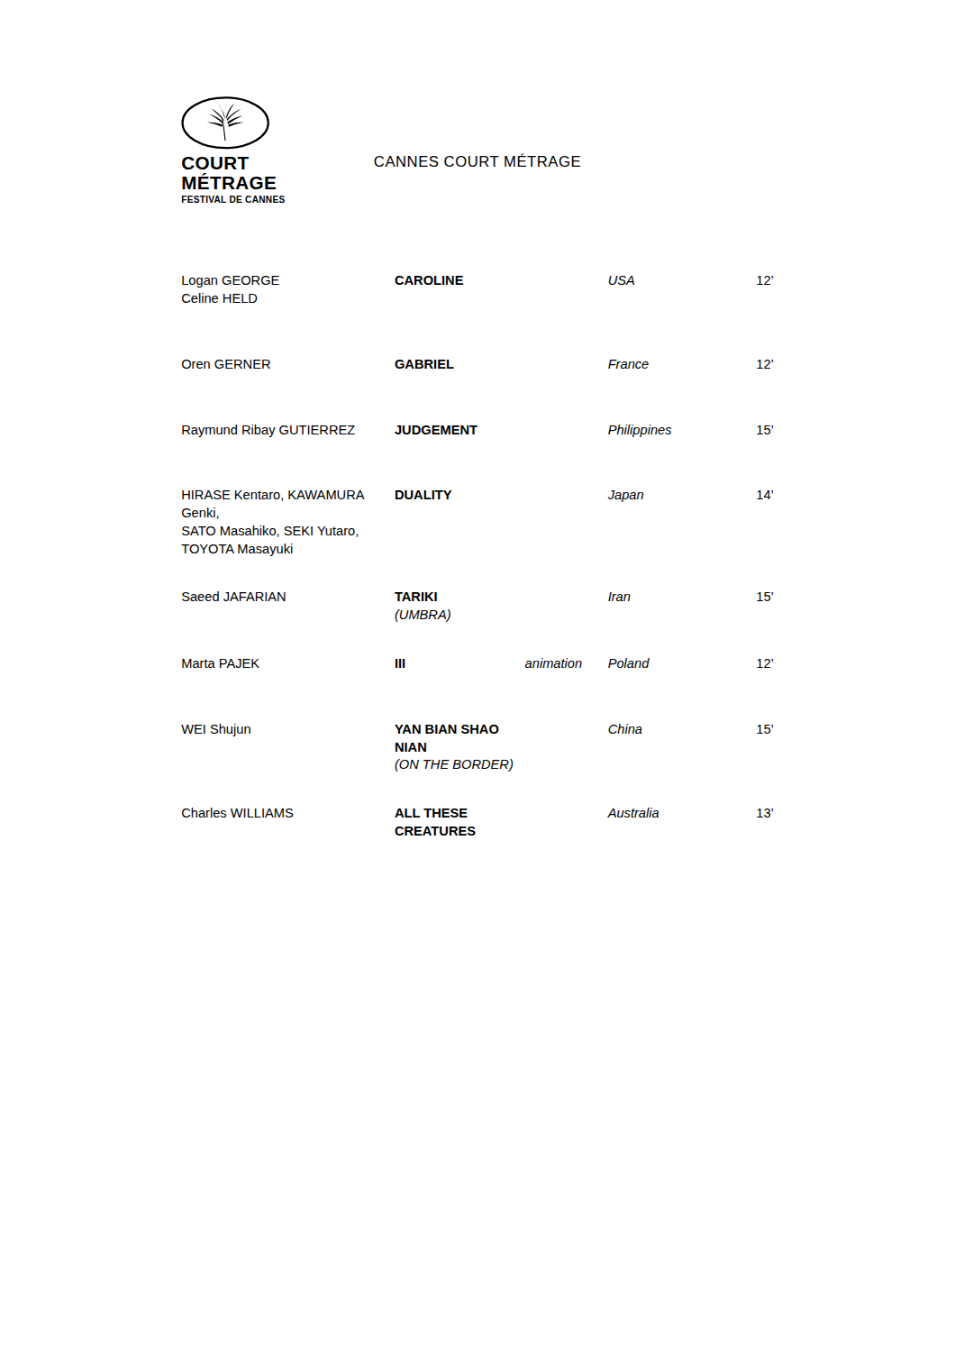COURT MÉTRAGE
FESTIVAL DE CANNES
CANNES COURT MÉTRAGE
| Logan GEORGE Celine HELD | CAROLINE | | USA | 12’ |
| Oren GERNER | GABRIEL | | France | 12’ |
| Raymund Ribay GUTIERREZ | JUDGEMENT | | Philippines | 15’ |
| HIRASE Kentaro, KAWAMURA Genki, SATO Masahiko, SEKI Yutaro, TOYOTA Masayuki | DUALITY | | Japan | 14’ |
| Saeed JAFARIAN | TARIKI (UMBRA) | | Iran | 15’ |
| Marta PAJEK | III | animation | Poland | 12’ |
| WEI Shujun | YAN BIAN SHAO NIAN (ON THE BORDER) | | China | 15’ |
| Charles WILLIAMS | ALL THESE CREATURES | | Australia | 13’ |